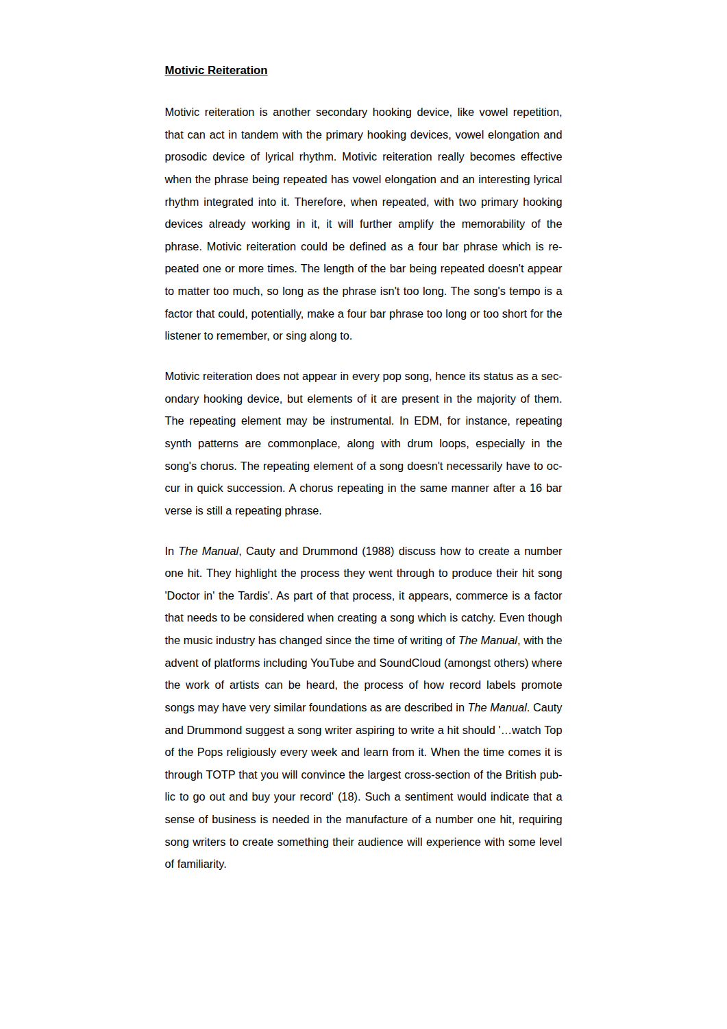Motivic Reiteration
Motivic reiteration is another secondary hooking device, like vowel repetition, that can act in tandem with the primary hooking devices, vowel elongation and prosodic device of lyrical rhythm. Motivic reiteration really becomes effective when the phrase being repeated has vowel elongation and an interesting lyrical rhythm integrated into it. Therefore, when repeated, with two primary hooking devices already working in it, it will further amplify the memorability of the phrase. Motivic reiteration could be defined as a four bar phrase which is repeated one or more times. The length of the bar being repeated doesn't appear to matter too much, so long as the phrase isn't too long. The song's tempo is a factor that could, potentially, make a four bar phrase too long or too short for the listener to remember, or sing along to.
Motivic reiteration does not appear in every pop song, hence its status as a secondary hooking device, but elements of it are present in the majority of them. The repeating element may be instrumental. In EDM, for instance, repeating synth patterns are commonplace, along with drum loops, especially in the song's chorus. The repeating element of a song doesn't necessarily have to occur in quick succession. A chorus repeating in the same manner after a 16 bar verse is still a repeating phrase.
In The Manual, Cauty and Drummond (1988) discuss how to create a number one hit. They highlight the process they went through to produce their hit song 'Doctor in' the Tardis'. As part of that process, it appears, commerce is a factor that needs to be considered when creating a song which is catchy. Even though the music industry has changed since the time of writing of The Manual, with the advent of platforms including YouTube and SoundCloud (amongst others) where the work of artists can be heard, the process of how record labels promote songs may have very similar foundations as are described in The Manual. Cauty and Drummond suggest a song writer aspiring to write a hit should '…watch Top of the Pops religiously every week and learn from it. When the time comes it is through TOTP that you will convince the largest cross-section of the British public to go out and buy your record' (18). Such a sentiment would indicate that a sense of business is needed in the manufacture of a number one hit, requiring song writers to create something their audience will experience with some level of familiarity.